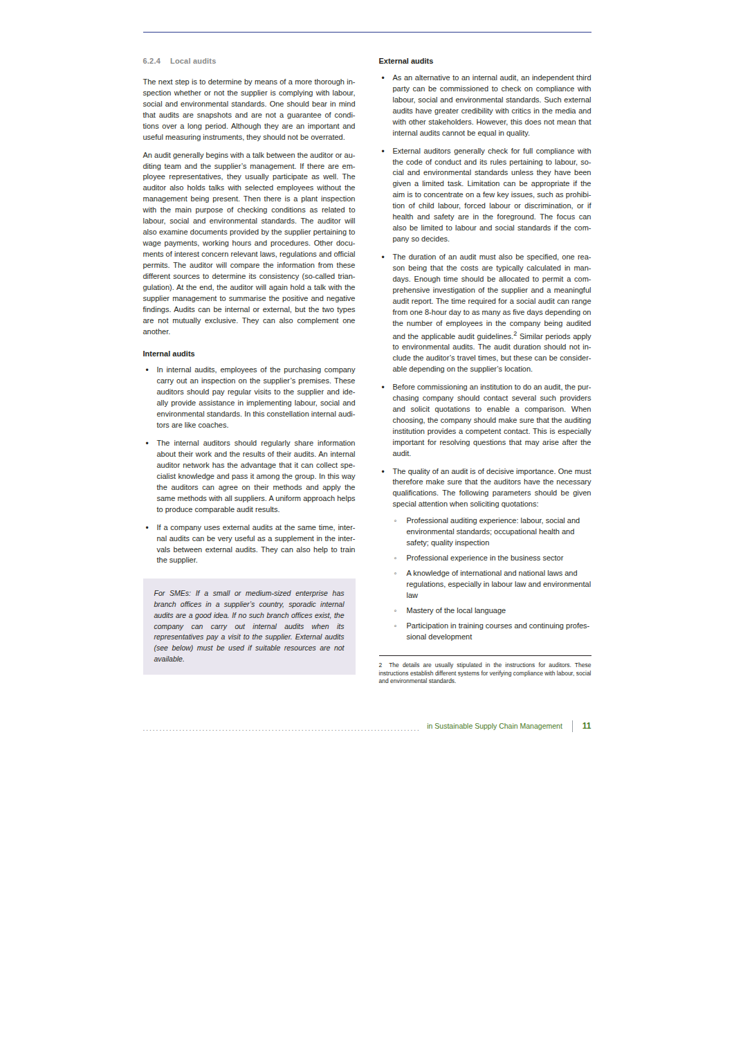6.2.4 Local audits
The next step is to determine by means of a more thorough inspection whether or not the supplier is complying with labour, social and environmental standards. One should bear in mind that audits are snapshots and are not a guarantee of conditions over a long period. Although they are an important and useful measuring instruments, they should not be overrated.
An audit generally begins with a talk between the auditor or auditing team and the supplier’s management. If there are employee representatives, they usually participate as well. The auditor also holds talks with selected employees without the management being present. Then there is a plant inspection with the main purpose of checking conditions as related to labour, social and environmental standards. The auditor will also examine documents provided by the supplier pertaining to wage payments, working hours and procedures. Other documents of interest concern relevant laws, regulations and official permits. The auditor will compare the information from these different sources to determine its consistency (so-called triangulation). At the end, the auditor will again hold a talk with the supplier management to summarise the positive and negative findings. Audits can be internal or external, but the two types are not mutually exclusive. They can also complement one another.
Internal audits
In internal audits, employees of the purchasing company carry out an inspection on the supplier’s premises. These auditors should pay regular visits to the supplier and ideally provide assistance in implementing labour, social and environmental standards. In this constellation internal auditors are like coaches.
The internal auditors should regularly share information about their work and the results of their audits. An internal auditor network has the advantage that it can collect specialist knowledge and pass it among the group. In this way the auditors can agree on their methods and apply the same methods with all suppliers. A uniform approach helps to produce comparable audit results.
If a company uses external audits at the same time, internal audits can be very useful as a supplement in the intervals between external audits. They can also help to train the supplier.
For SMEs: If a small or medium-sized enterprise has branch offices in a supplier’s country, sporadic internal audits are a good idea. If no such branch offices exist, the company can carry out internal audits when its representatives pay a visit to the supplier. External audits (see below) must be used if suitable resources are not available.
External audits
As an alternative to an internal audit, an independent third party can be commissioned to check on compliance with labour, social and environmental standards. Such external audits have greater credibility with critics in the media and with other stakeholders. However, this does not mean that internal audits cannot be equal in quality.
External auditors generally check for full compliance with the code of conduct and its rules pertaining to labour, social and environmental standards unless they have been given a limited task. Limitation can be appropriate if the aim is to concentrate on a few key issues, such as prohibition of child labour, forced labour or discrimination, or if health and safety are in the foreground. The focus can also be limited to labour and social standards if the company so decides.
The duration of an audit must also be specified, one reason being that the costs are typically calculated in man-days. Enough time should be allocated to permit a comprehensive investigation of the supplier and a meaningful audit report. The time required for a social audit can range from one 8-hour day to as many as five days depending on the number of employees in the company being audited and the applicable audit guidelines.2 Similar periods apply to environmental audits. The audit duration should not include the auditor’s travel times, but these can be considerable depending on the supplier’s location.
Before commissioning an institution to do an audit, the purchasing company should contact several such providers and solicit quotations to enable a comparison. When choosing, the company should make sure that the auditing institution provides a competent contact. This is especially important for resolving questions that may arise after the audit.
The quality of an audit is of decisive importance. One must therefore make sure that the auditors have the necessary qualifications. The following parameters should be given special attention when soliciting quotations:
Professional auditing experience: labour, social and environmental standards; occupational health and safety; quality inspection
Professional experience in the business sector
A knowledge of international and national laws and regulations, especially in labour law and environmental law
Mastery of the local language
Participation in training courses and continuing professional development
2 The details are usually stipulated in the instructions for auditors. These instructions establish different systems for verifying compliance with labour, social and environmental standards.
..................................................................................................................................
in Sustainable Supply Chain Management 11